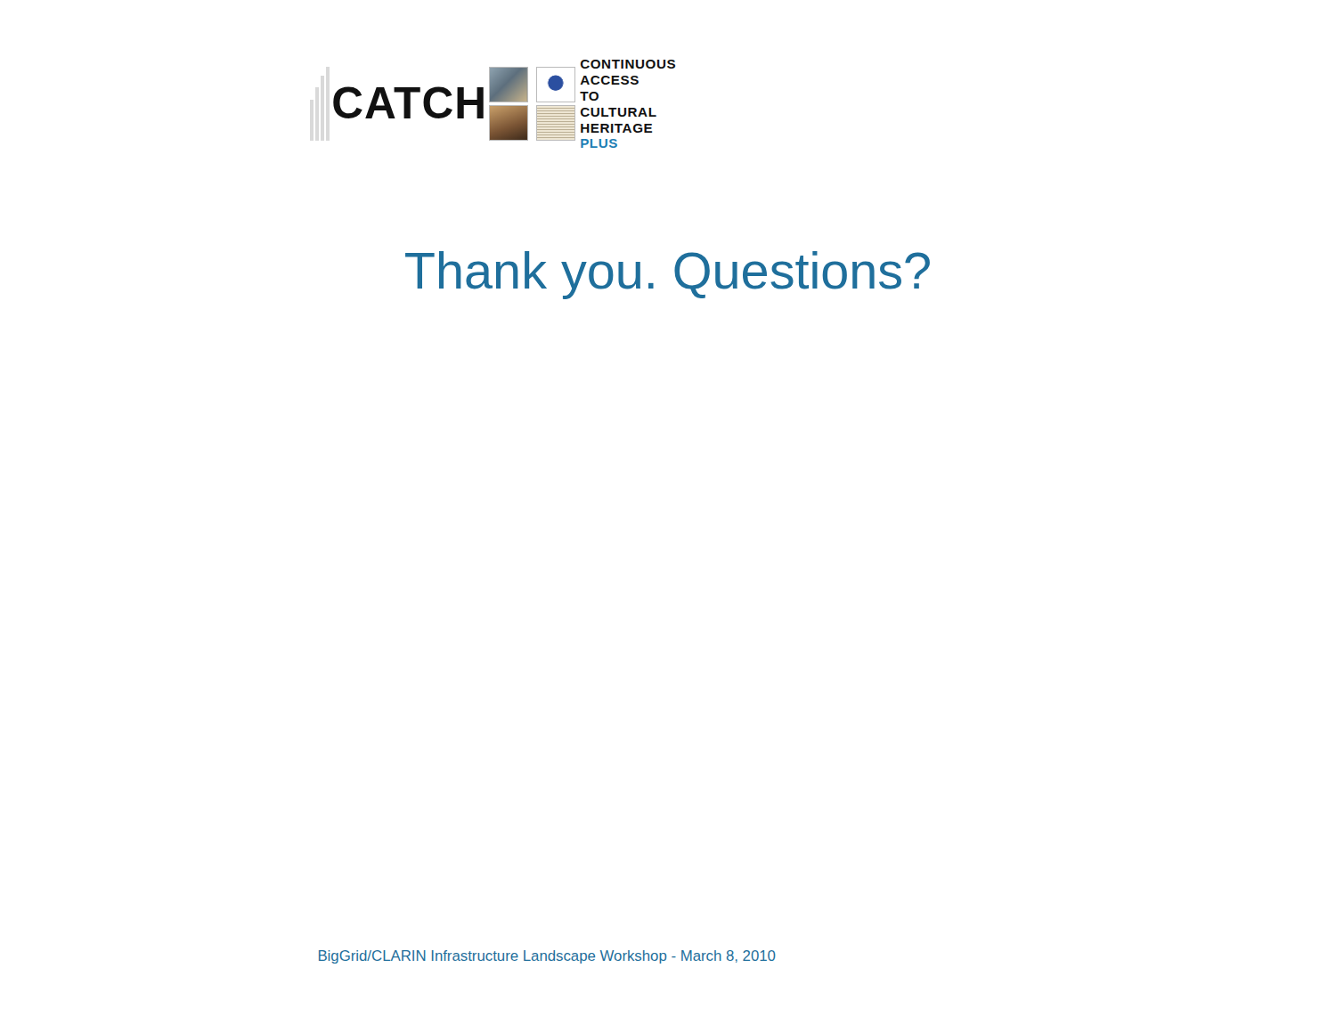CATCH
Continuous
Access
to
Cultural
Heritage
Plus
Thank you. Questions?
BigGrid/CLARIN Infrastructure Landscape Workshop - March 8, 2010